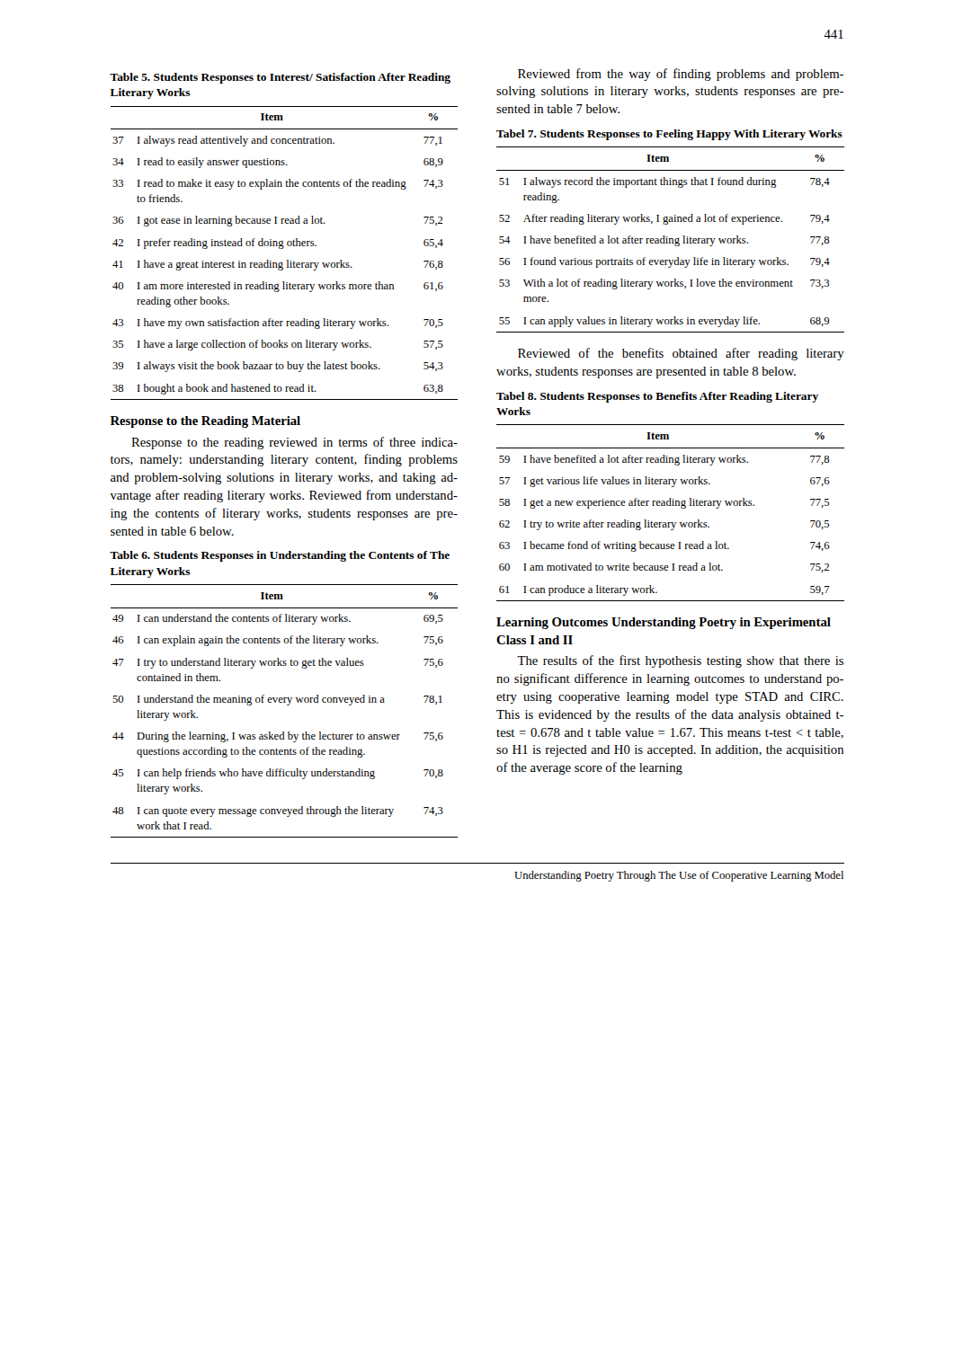441
Table 5. Students Responses to Interest/ Satisfaction After Reading Literary Works
| | Item | % |
| --- | --- | --- |
| 37 | I always read attentively and concentration. | 77,1 |
| 34 | I read to easily answer questions. | 68,9 |
| 33 | I read to make it easy to explain the contents of the reading to friends. | 74,3 |
| 36 | I got ease in learning because I read a lot. | 75,2 |
| 42 | I prefer reading instead of doing others. | 65,4 |
| 41 | I have a great interest in reading literary works. | 76,8 |
| 40 | I am more interested in reading literary works more than reading other books. | 61,6 |
| 43 | I have my own satisfaction after reading literary works. | 70,5 |
| 35 | I have a large collection of books on literary works. | 57,5 |
| 39 | I always visit the book bazaar to buy the latest books. | 54,3 |
| 38 | I bought a book and hastened to read it. | 63,8 |
Response to the Reading Material
Response to the reading reviewed in terms of three indicators, namely: understanding literary content, finding problems and problem-solving solutions in literary works, and taking advantage after reading literary works. Reviewed from understanding the contents of literary works, students responses are presented in table 6 below.
Table 6. Students Responses in Understanding the Contents of The Literary Works
| | Item | % |
| --- | --- | --- |
| 49 | I can understand the contents of literary works. | 69,5 |
| 46 | I can explain again the contents of the literary works. | 75,6 |
| 47 | I try to understand literary works to get the values contained in them. | 75,6 |
| 50 | I understand the meaning of every word conveyed in a literary work. | 78,1 |
| 44 | During the learning, I was asked by the lecturer to answer questions according to the contents of the reading. | 75,6 |
| 45 | I can help friends who have difficulty understanding literary works. | 70,8 |
| 48 | I can quote every message conveyed through the literary work that I read. | 74,3 |
Reviewed from the way of finding problems and problem-solving solutions in literary works, students responses are presented in table 7 below.
Tabel 7. Students Responses to Feeling Happy With Literary Works
| | Item | % |
| --- | --- | --- |
| 51 | I always record the important things that I found during reading. | 78,4 |
| 52 | After reading literary works, I gained a lot of experience. | 79,4 |
| 54 | I have benefited a lot after reading literary works. | 77,8 |
| 56 | I found various portraits of everyday life in literary works. | 79,4 |
| 53 | With a lot of reading literary works, I love the environment more. | 73,3 |
| 55 | I can apply values in literary works in everyday life. | 68,9 |
Reviewed of the benefits obtained after reading literary works, students responses are presented in table 8 below.
Tabel 8. Students Responses to Benefits After Reading Literary Works
| | Item | % |
| --- | --- | --- |
| 59 | I have benefited a lot after reading literary works. | 77,8 |
| 57 | I get various life values in literary works. | 67,6 |
| 58 | I get a new experience after reading literary works. | 77,5 |
| 62 | I try to write after reading literary works. | 70,5 |
| 63 | I became fond of writing because I read a lot. | 74,6 |
| 60 | I am motivated to write because I read a lot. | 75,2 |
| 61 | I can produce a literary work. | 59,7 |
Learning Outcomes Understanding Poetry in Experimental Class I and II
The results of the first hypothesis testing show that there is no significant difference in learning outcomes to understand poetry using cooperative learning model type STAD and CIRC. This is evidenced by the results of the data analysis obtained t-test = 0.678 and t table value = 1.67. This means t-test < t table, so H1 is rejected and H0 is accepted. In addition, the acquisition of the average score of the learning
Understanding Poetry Through The Use of Cooperative Learning Model